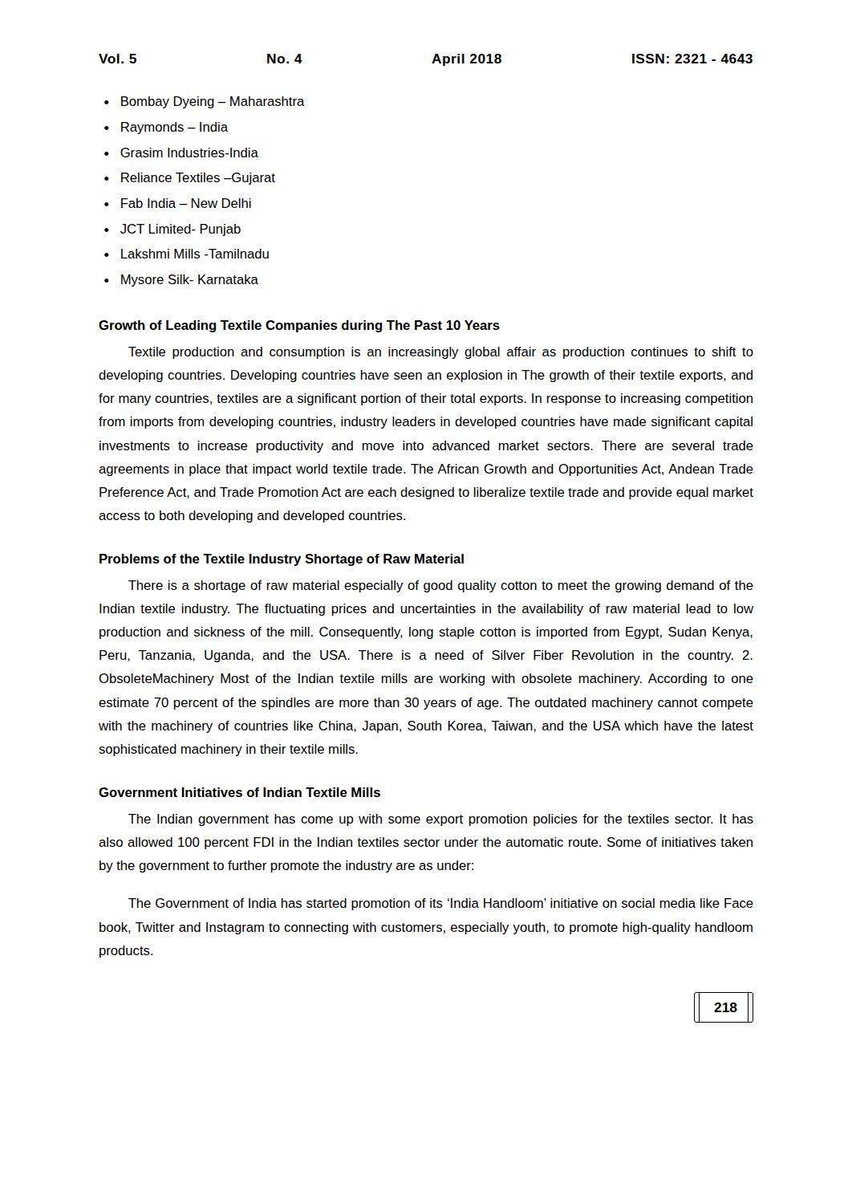Vol. 5 No. 4 April 2018 ISSN: 2321 - 4643
Bombay Dyeing – Maharashtra
Raymonds – India
Grasim Industries-India
Reliance Textiles –Gujarat
Fab India – New Delhi
JCT Limited- Punjab
Lakshmi Mills -Tamilnadu
Mysore Silk- Karnataka
Growth of Leading Textile Companies during The Past 10 Years
Textile production and consumption is an increasingly global affair as production continues to shift to developing countries. Developing countries have seen an explosion in The growth of their textile exports, and for many countries, textiles are a significant portion of their total exports. In response to increasing competition from imports from developing countries, industry leaders in developed countries have made significant capital investments to increase productivity and move into advanced market sectors. There are several trade agreements in place that impact world textile trade. The African Growth and Opportunities Act, Andean Trade Preference Act, and Trade Promotion Act are each designed to liberalize textile trade and provide equal market access to both developing and developed countries.
Problems of the Textile Industry Shortage of Raw Material
There is a shortage of raw material especially of good quality cotton to meet the growing demand of the Indian textile industry. The fluctuating prices and uncertainties in the availability of raw material lead to low production and sickness of the mill. Consequently, long staple cotton is imported from Egypt, Sudan Kenya, Peru, Tanzania, Uganda, and the USA. There is a need of Silver Fiber Revolution in the country. 2. ObsoleteMachinery Most of the Indian textile mills are working with obsolete machinery. According to one estimate 70 percent of the spindles are more than 30 years of age. The outdated machinery cannot compete with the machinery of countries like China, Japan, South Korea, Taiwan, and the USA which have the latest sophisticated machinery in their textile mills.
Government Initiatives of Indian Textile Mills
The Indian government has come up with some export promotion policies for the textiles sector. It has also allowed 100 percent FDI in the Indian textiles sector under the automatic route. Some of initiatives taken by the government to further promote the industry are as under:
The Government of India has started promotion of its ‘India Handloom’ initiative on social media like Face book, Twitter and Instagram to connecting with customers, especially youth, to promote high-quality handloom products.
218